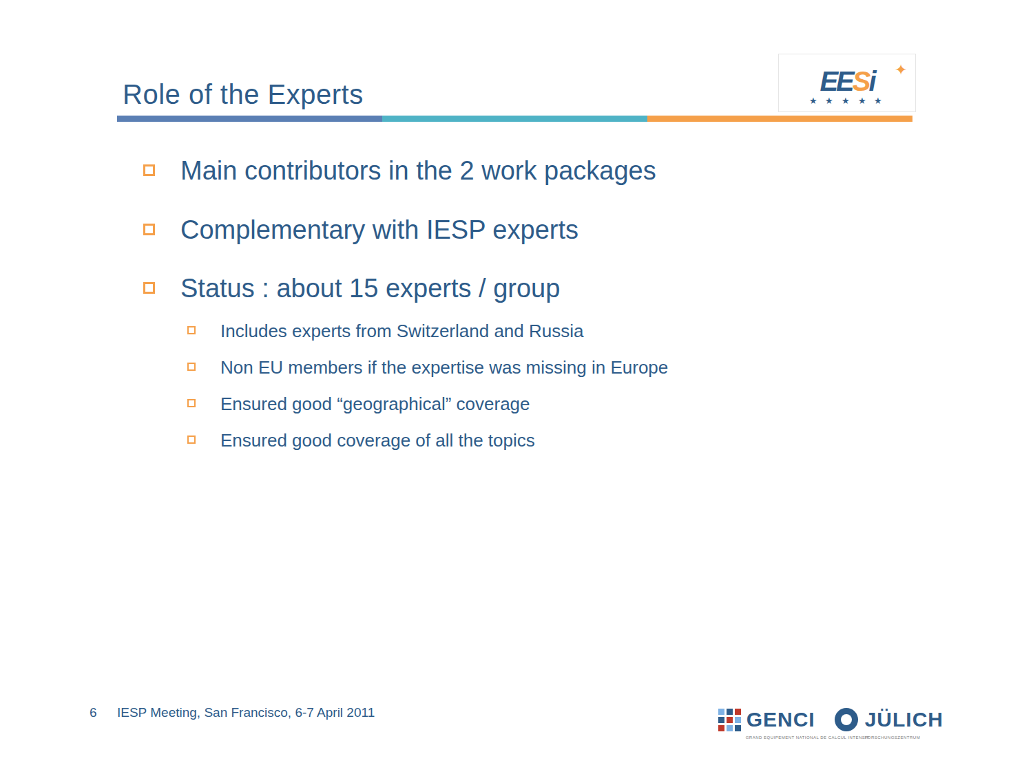Role of the Experts
✦
EESi
★ ★ ★ ★ ★
Main contributors in the 2 work packages
Complementary with IESP experts
Status : about 15 experts / group
Includes experts from Switzerland and Russia
Non EU members if the expertise was missing in Europe
Ensured good “geographical” coverage
Ensured good coverage of all the topics
6 IESP Meeting, San Francisco, 6-7 April 2011
GENCI
GRAND EQUIPEMENT NATIONAL DE CALCUL INTENSIF
JÜLICH
FORSCHUNGSZENTRUM